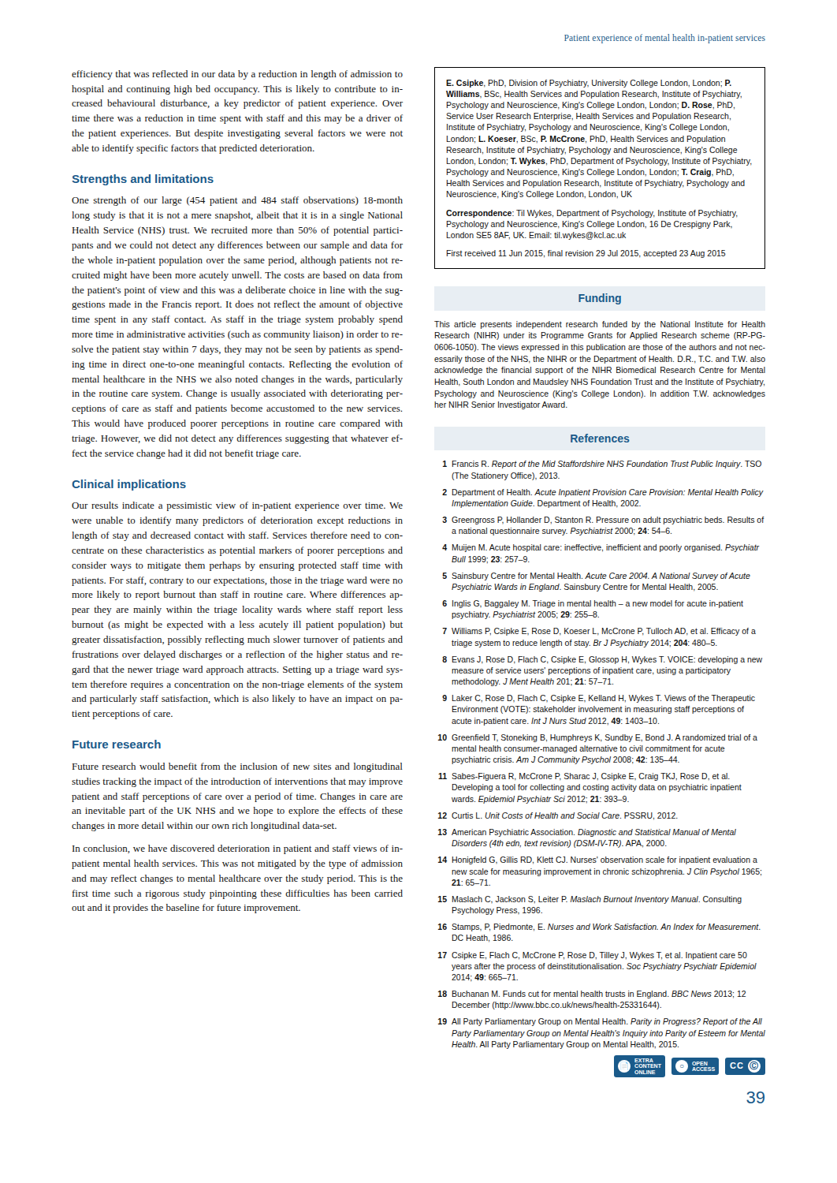Patient experience of mental health in-patient services
efficiency that was reflected in our data by a reduction in length of admission to hospital and continuing high bed occupancy. This is likely to contribute to increased behavioural disturbance, a key predictor of patient experience. Over time there was a reduction in time spent with staff and this may be a driver of the patient experiences. But despite investigating several factors we were not able to identify specific factors that predicted deterioration.
Strengths and limitations
One strength of our large (454 patient and 484 staff observations) 18-month long study is that it is not a mere snapshot, albeit that it is in a single National Health Service (NHS) trust. We recruited more than 50% of potential participants and we could not detect any differences between our sample and data for the whole in-patient population over the same period, although patients not recruited might have been more acutely unwell. The costs are based on data from the patient's point of view and this was a deliberate choice in line with the suggestions made in the Francis report. It does not reflect the amount of objective time spent in any staff contact. As staff in the triage system probably spend more time in administrative activities (such as community liaison) in order to resolve the patient stay within 7 days, they may not be seen by patients as spending time in direct one-to-one meaningful contacts. Reflecting the evolution of mental healthcare in the NHS we also noted changes in the wards, particularly in the routine care system. Change is usually associated with deteriorating perceptions of care as staff and patients become accustomed to the new services. This would have produced poorer perceptions in routine care compared with triage. However, we did not detect any differences suggesting that whatever effect the service change had it did not benefit triage care.
Clinical implications
Our results indicate a pessimistic view of in-patient experience over time. We were unable to identify many predictors of deterioration except reductions in length of stay and decreased contact with staff. Services therefore need to concentrate on these characteristics as potential markers of poorer perceptions and consider ways to mitigate them perhaps by ensuring protected staff time with patients. For staff, contrary to our expectations, those in the triage ward were no more likely to report burnout than staff in routine care. Where differences appear they are mainly within the triage locality wards where staff report less burnout (as might be expected with a less acutely ill patient population) but greater dissatisfaction, possibly reflecting much slower turnover of patients and frustrations over delayed discharges or a reflection of the higher status and regard that the newer triage ward approach attracts. Setting up a triage ward system therefore requires a concentration on the non-triage elements of the system and particularly staff satisfaction, which is also likely to have an impact on patient perceptions of care.
Future research
Future research would benefit from the inclusion of new sites and longitudinal studies tracking the impact of the introduction of interventions that may improve patient and staff perceptions of care over a period of time. Changes in care are an inevitable part of the UK NHS and we hope to explore the effects of these changes in more detail within our own rich longitudinal data-set.
In conclusion, we have discovered deterioration in patient and staff views of in-patient mental health services. This was not mitigated by the type of admission and may reflect changes to mental healthcare over the study period. This is the first time such a rigorous study pinpointing these difficulties has been carried out and it provides the baseline for future improvement.
E. Csipke, PhD, Division of Psychiatry, University College London, London; P. Williams, BSc, Health Services and Population Research, Institute of Psychiatry, Psychology and Neuroscience, King's College London, London; D. Rose, PhD, Service User Research Enterprise, Health Services and Population Research, Institute of Psychiatry, Psychology and Neuroscience, King's College London, London; L. Koeser, BSc, P. McCrone, PhD, Health Services and Population Research, Institute of Psychiatry, Psychology and Neuroscience, King's College London, London; T. Wykes, PhD, Department of Psychology, Institute of Psychiatry, Psychology and Neuroscience, King's College London, London; T. Craig, PhD, Health Services and Population Research, Institute of Psychiatry, Psychology and Neuroscience, King's College London, London, UK
Correspondence: Til Wykes, Department of Psychology, Institute of Psychiatry, Psychology and Neuroscience, King's College London, 16 De Crespigny Park, London SE5 8AF, UK. Email: til.wykes@kcl.ac.uk
First received 11 Jun 2015, final revision 29 Jul 2015, accepted 23 Aug 2015
Funding
This article presents independent research funded by the National Institute for Health Research (NIHR) under its Programme Grants for Applied Research scheme (RP-PG-0606-1050). The views expressed in this publication are those of the authors and not necessarily those of the NHS, the NIHR or the Department of Health. D.R., T.C. and T.W. also acknowledge the financial support of the NIHR Biomedical Research Centre for Mental Health, South London and Maudsley NHS Foundation Trust and the Institute of Psychiatry, Psychology and Neuroscience (King's College London). In addition T.W. acknowledges her NIHR Senior Investigator Award.
References
Francis R. Report of the Mid Staffordshire NHS Foundation Trust Public Inquiry. TSO (The Stationery Office), 2013.
Department of Health. Acute Inpatient Provision Care Provision: Mental Health Policy Implementation Guide. Department of Health, 2002.
Greengross P, Hollander D, Stanton R. Pressure on adult psychiatric beds. Results of a national questionnaire survey. Psychiatrist 2000; 24: 54–6.
Muijen M. Acute hospital care: ineffective, inefficient and poorly organised. Psychiatr Bull 1999; 23: 257–9.
Sainsbury Centre for Mental Health. Acute Care 2004. A National Survey of Acute Psychiatric Wards in England. Sainsbury Centre for Mental Health, 2005.
Inglis G, Baggaley M. Triage in mental health – a new model for acute in-patient psychiatry. Psychiatrist 2005; 29: 255–8.
Williams P, Csipke E, Rose D, Koeser L, McCrone P, Tulloch AD, et al. Efficacy of a triage system to reduce length of stay. Br J Psychiatry 2014; 204: 480–5.
Evans J, Rose D, Flach C, Csipke E, Glossop H, Wykes T. VOICE: developing a new measure of service users' perceptions of inpatient care, using a participatory methodology. J Ment Health 201; 21: 57–71.
Laker C, Rose D, Flach C, Csipke E, Kelland H, Wykes T. Views of the Therapeutic Environment (VOTE): stakeholder involvement in measuring staff perceptions of acute in-patient care. Int J Nurs Stud 2012, 49: 1403–10.
Greenfield T, Stoneking B, Humphreys K, Sundby E, Bond J. A randomized trial of a mental health consumer-managed alternative to civil commitment for acute psychiatric crisis. Am J Community Psychol 2008; 42: 135–44.
Sabes-Figuera R, McCrone P, Sharac J, Csipke E, Craig TKJ, Rose D, et al. Developing a tool for collecting and costing activity data on psychiatric inpatient wards. Epidemiol Psychiatr Sci 2012; 21: 393–9.
Curtis L. Unit Costs of Health and Social Care. PSSRU, 2012.
American Psychiatric Association. Diagnostic and Statistical Manual of Mental Disorders (4th edn, text revision) (DSM-IV-TR). APA, 2000.
Honigfeld G, Gillis RD, Klett CJ. Nurses' observation scale for inpatient evaluation a new scale for measuring improvement in chronic schizophrenia. J Clin Psychol 1965; 21: 65–71.
Maslach C, Jackson S, Leiter P. Maslach Burnout Inventory Manual. Consulting Psychology Press, 1996.
Stamps, P, Piedmonte, E. Nurses and Work Satisfaction. An Index for Measurement. DC Heath, 1986.
Csipke E, Flach C, McCrone P, Rose D, Tilley J, Wykes T, et al. Inpatient care 50 years after the process of deinstitutionalisation. Soc Psychiatry Psychiatr Epidemiol 2014; 49: 665–71.
Buchanan M. Funds cut for mental health trusts in England. BBC News 2013; 12 December (http://www.bbc.co.uk/news/health-25331644).
All Party Parliamentary Group on Mental Health. Parity in Progress? Report of the All Party Parliamentary Group on Mental Health's Inquiry into Parity of Esteem for Mental Health. All Party Parliamentary Group on Mental Health, 2015.
📄 EXTRA CONTENT ONLINE
○ OPEN ACCESS
CC Ⓒ
39